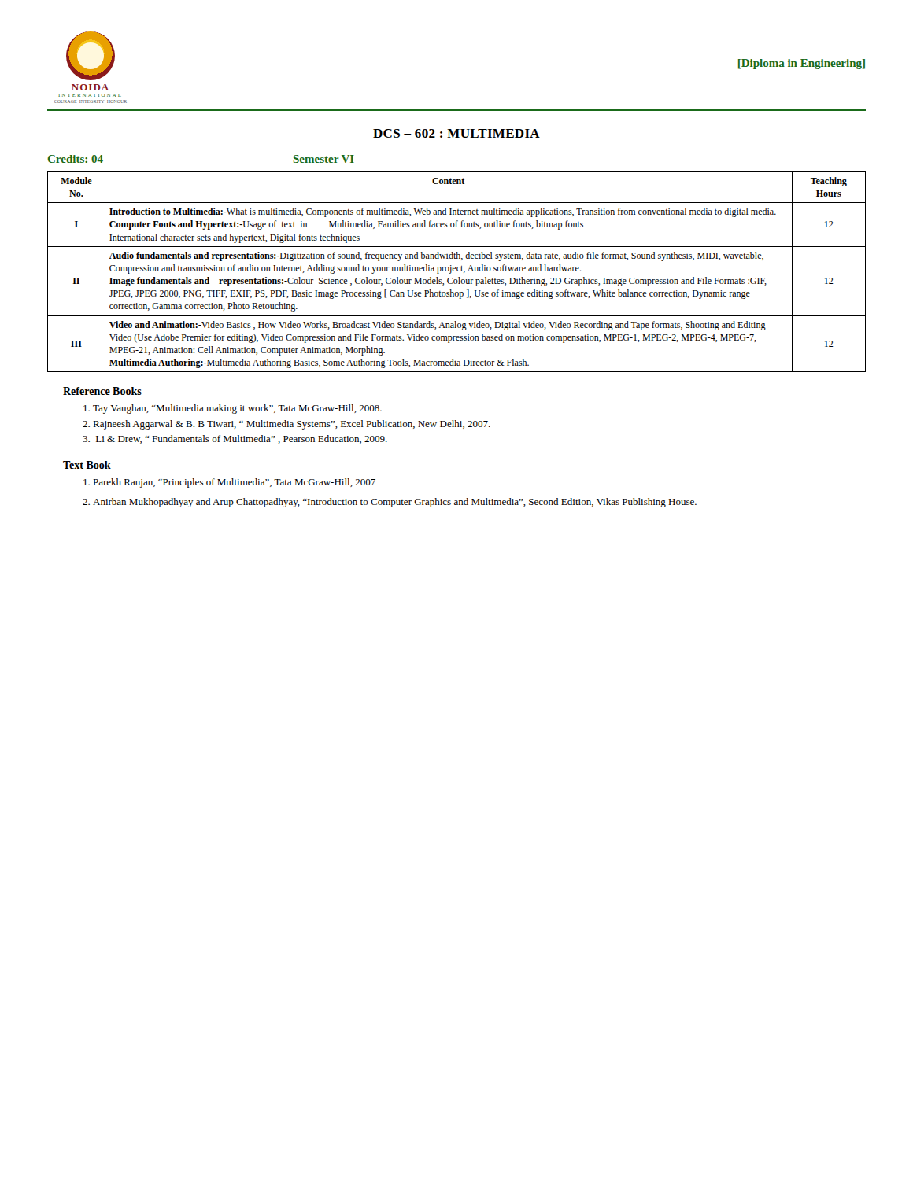NOIDA
INTERNATIONAL
COURAGE INTEGRITY HONOUR
[Diploma in Engineering]
DCS – 602 : MULTIMEDIA
Credits: 04
Semester VI
| Module No. | Content | Teaching Hours |
| --- | --- | --- |
| I | Introduction to Multimedia:- What is multimedia, Components of multimedia, Web and Internet multimedia applications, Transition from conventional media to digital media. Computer Fonts and Hypertext:- Usage of text in Multimedia, Families and faces of fonts, outline fonts, bitmap fonts International character sets and hypertext, Digital fonts techniques | 12 |
| II | Audio fundamentals and representations:- Digitization of sound, frequency and bandwidth, decibel system, data rate, audio file format, Sound synthesis, MIDI, wavetable, Compression and transmission of audio on Internet, Adding sound to your multimedia project, Audio software and hardware. Image fundamentals and representations:- Colour Science , Colour, Colour Models, Colour palettes, Dithering, 2D Graphics, Image Compression and File Formats :GIF, JPEG, JPEG 2000, PNG, TIFF, EXIF, PS, PDF, Basic Image Processing [ Can Use Photoshop ], Use of image editing software, White balance correction, Dynamic range correction, Gamma correction, Photo Retouching. | 12 |
| III | Video and Animation:- Video Basics , How Video Works, Broadcast Video Standards, Analog video, Digital video, Video Recording and Tape formats, Shooting and Editing Video (Use Adobe Premier for editing), Video Compression and File Formats. Video compression based on motion compensation, MPEG-1, MPEG-2, MPEG-4, MPEG-7, MPEG-21, Animation: Cell Animation, Computer Animation, Morphing. Multimedia Authoring:- Multimedia Authoring Basics, Some Authoring Tools, Macromedia Director & Flash. | 12 |
Reference Books
Tay Vaughan, “Multimedia making it work”, Tata McGraw-Hill, 2008.
Rajneesh Aggarwal & B. B Tiwari, “ Multimedia Systems”, Excel Publication, New Delhi, 2007.
Li & Drew, “ Fundamentals of Multimedia” , Pearson Education, 2009.
Text Book
Parekh Ranjan, “Principles of Multimedia”, Tata McGraw-Hill, 2007
Anirban Mukhopadhyay and Arup Chattopadhyay, “Introduction to Computer Graphics and Multimedia”, Second Edition, Vikas Publishing House.